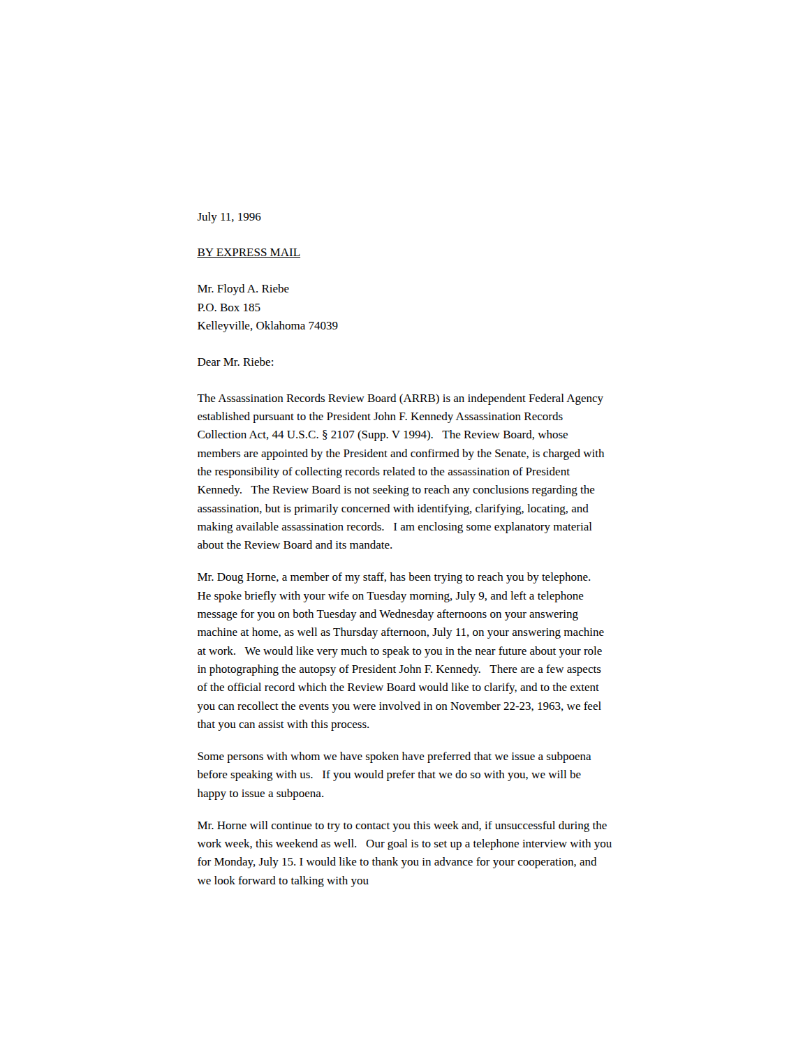July 11, 1996
BY EXPRESS MAIL
Mr. Floyd A. Riebe P.O. Box 185 Kelleyville, Oklahoma 74039
Dear Mr. Riebe:
The Assassination Records Review Board (ARRB) is an independent Federal Agency established pursuant to the President John F. Kennedy Assassination Records Collection Act, 44 U.S.C. § 2107 (Supp. V 1994). The Review Board, whose members are appointed by the President and confirmed by the Senate, is charged with the responsibility of collecting records related to the assassination of President Kennedy. The Review Board is not seeking to reach any conclusions regarding the assassination, but is primarily concerned with identifying, clarifying, locating, and making available assassination records. I am enclosing some explanatory material about the Review Board and its mandate.
Mr. Doug Horne, a member of my staff, has been trying to reach you by telephone. He spoke briefly with your wife on Tuesday morning, July 9, and left a telephone message for you on both Tuesday and Wednesday afternoons on your answering machine at home, as well as Thursday afternoon, July 11, on your answering machine at work. We would like very much to speak to you in the near future about your role in photographing the autopsy of President John F. Kennedy. There are a few aspects of the official record which the Review Board would like to clarify, and to the extent you can recollect the events you were involved in on November 22-23, 1963, we feel that you can assist with this process.
Some persons with whom we have spoken have preferred that we issue a subpoena before speaking with us. If you would prefer that we do so with you, we will be happy to issue a subpoena.
Mr. Horne will continue to try to contact you this week and, if unsuccessful during the work week, this weekend as well. Our goal is to set up a telephone interview with you for Monday, July 15. I would like to thank you in advance for your cooperation, and we look forward to talking with you